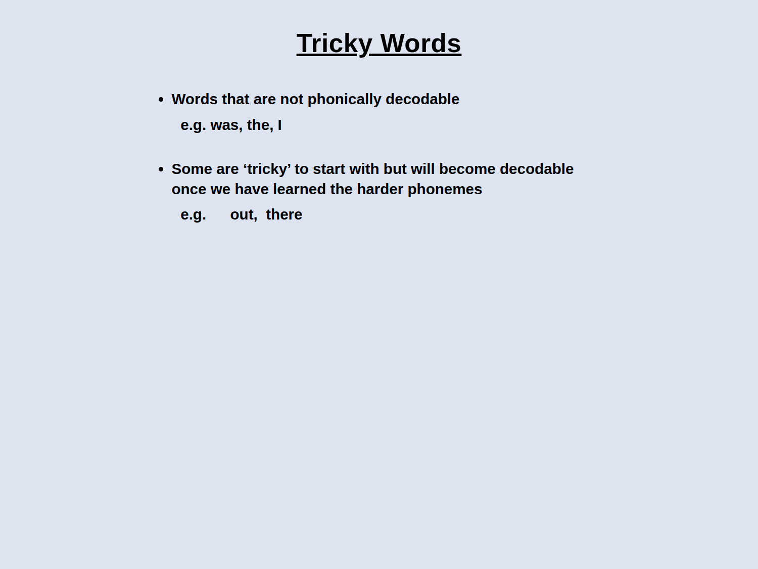Tricky Words
Words that are not phonically decodable e.g. was, the, I
Some are ‘tricky’ to start with but will become decodable once we have learned the harder phonemes e.g. out, there